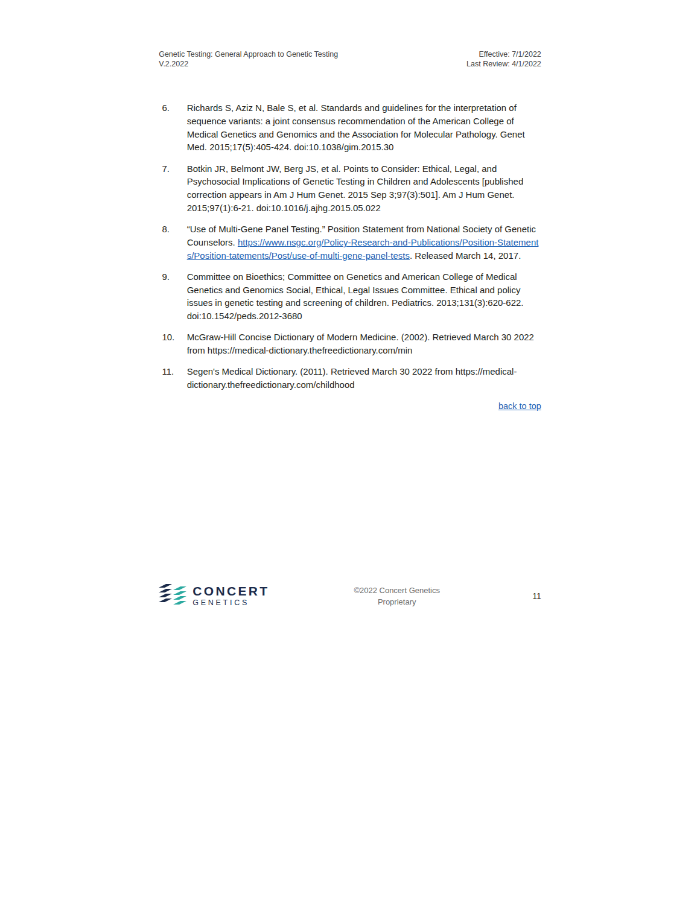Genetic Testing: General Approach to Genetic Testing
V.2.2022
Effective: 7/1/2022
Last Review: 4/1/2022
6. Richards S, Aziz N, Bale S, et al. Standards and guidelines for the interpretation of sequence variants: a joint consensus recommendation of the American College of Medical Genetics and Genomics and the Association for Molecular Pathology. Genet Med. 2015;17(5):405-424. doi:10.1038/gim.2015.30
7. Botkin JR, Belmont JW, Berg JS, et al. Points to Consider: Ethical, Legal, and Psychosocial Implications of Genetic Testing in Children and Adolescents [published correction appears in Am J Hum Genet. 2015 Sep 3;97(3):501]. Am J Hum Genet. 2015;97(1):6-21. doi:10.1016/j.ajhg.2015.05.022
8. “Use of Multi-Gene Panel Testing.” Position Statement from National Society of Genetic Counselors. https://www.nsgc.org/Policy-Research-and-Publications/Position-Statements/Position-tatements/Post/use-of-multi-gene-panel-tests. Released March 14, 2017.
9. Committee on Bioethics; Committee on Genetics and American College of Medical Genetics and Genomics Social, Ethical, Legal Issues Committee. Ethical and policy issues in genetic testing and screening of children. Pediatrics. 2013;131(3):620-622. doi:10.1542/peds.2012-3680
10. McGraw-Hill Concise Dictionary of Modern Medicine. (2002). Retrieved March 30 2022 from https://medical-dictionary.thefreedictionary.com/min
11. Segen's Medical Dictionary. (2011). Retrieved March 30 2022 from https://medical-dictionary.thefreedictionary.com/childhood
back to top
CONCERT
GENETICS
©2022 Concert Genetics
Proprietary
11